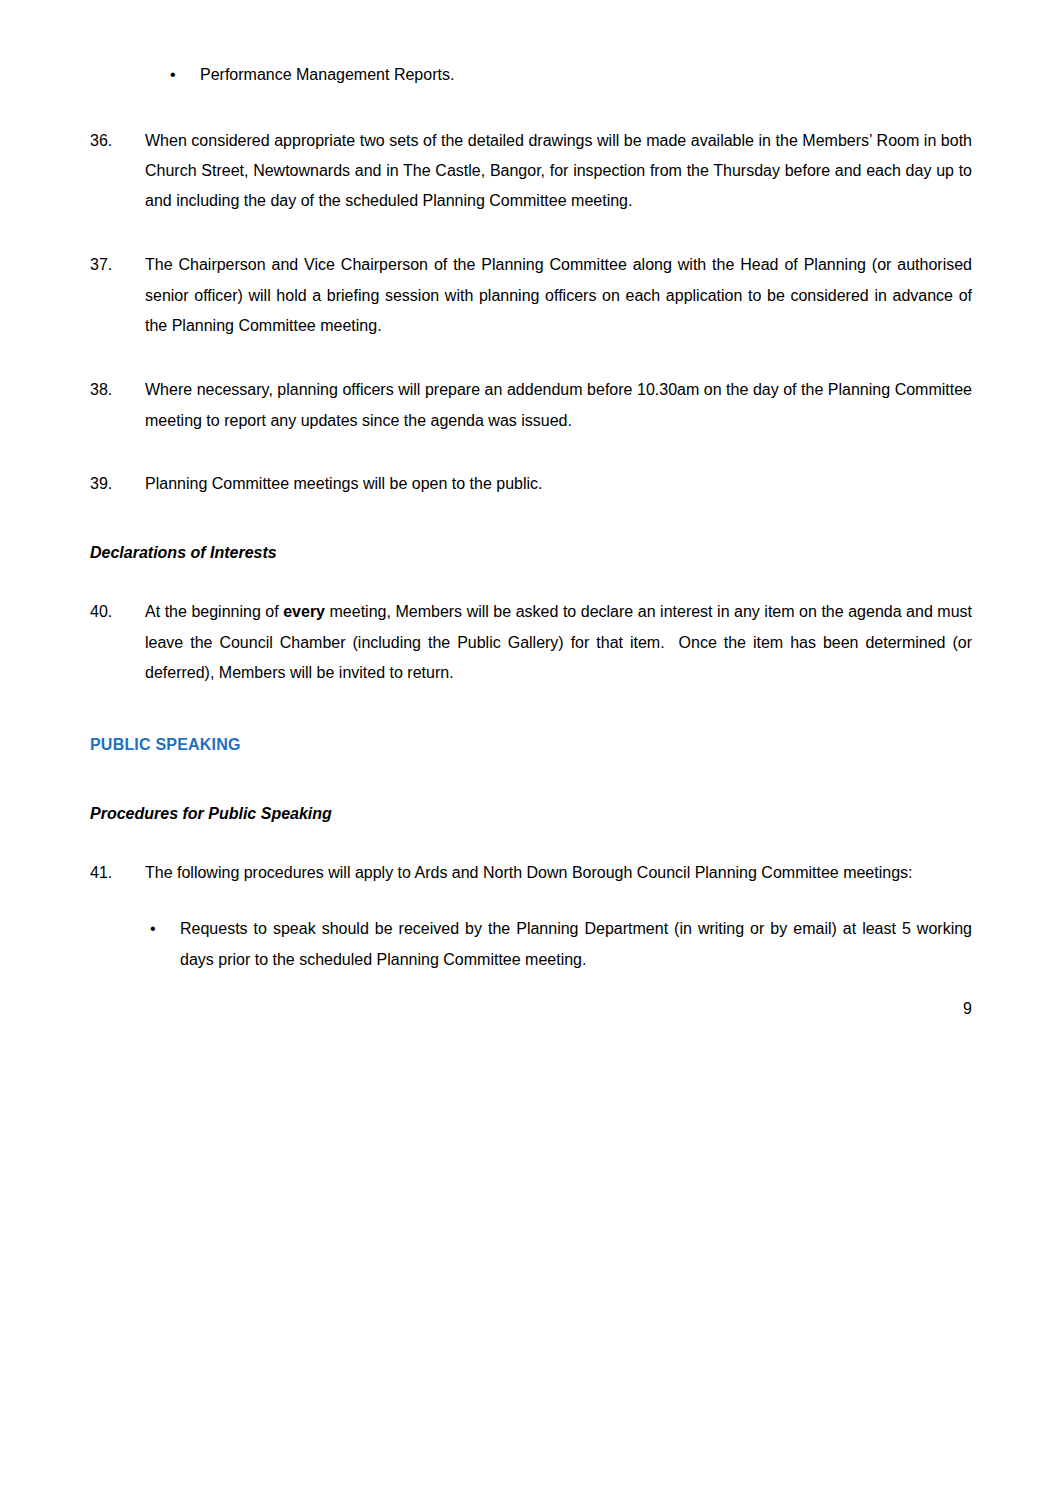Performance Management Reports.
When considered appropriate two sets of the detailed drawings will be made available in the Members’ Room in both Church Street, Newtownards and in The Castle, Bangor, for inspection from the Thursday before and each day up to and including the day of the scheduled Planning Committee meeting.
The Chairperson and Vice Chairperson of the Planning Committee along with the Head of Planning (or authorised senior officer) will hold a briefing session with planning officers on each application to be considered in advance of the Planning Committee meeting.
Where necessary, planning officers will prepare an addendum before 10.30am on the day of the Planning Committee meeting to report any updates since the agenda was issued.
Planning Committee meetings will be open to the public.
Declarations of Interests
At the beginning of every meeting, Members will be asked to declare an interest in any item on the agenda and must leave the Council Chamber (including the Public Gallery) for that item. Once the item has been determined (or deferred), Members will be invited to return.
PUBLIC SPEAKING
Procedures for Public Speaking
41. The following procedures will apply to Ards and North Down Borough Council Planning Committee meetings:
Requests to speak should be received by the Planning Department (in writing or by email) at least 5 working days prior to the scheduled Planning Committee meeting.
9